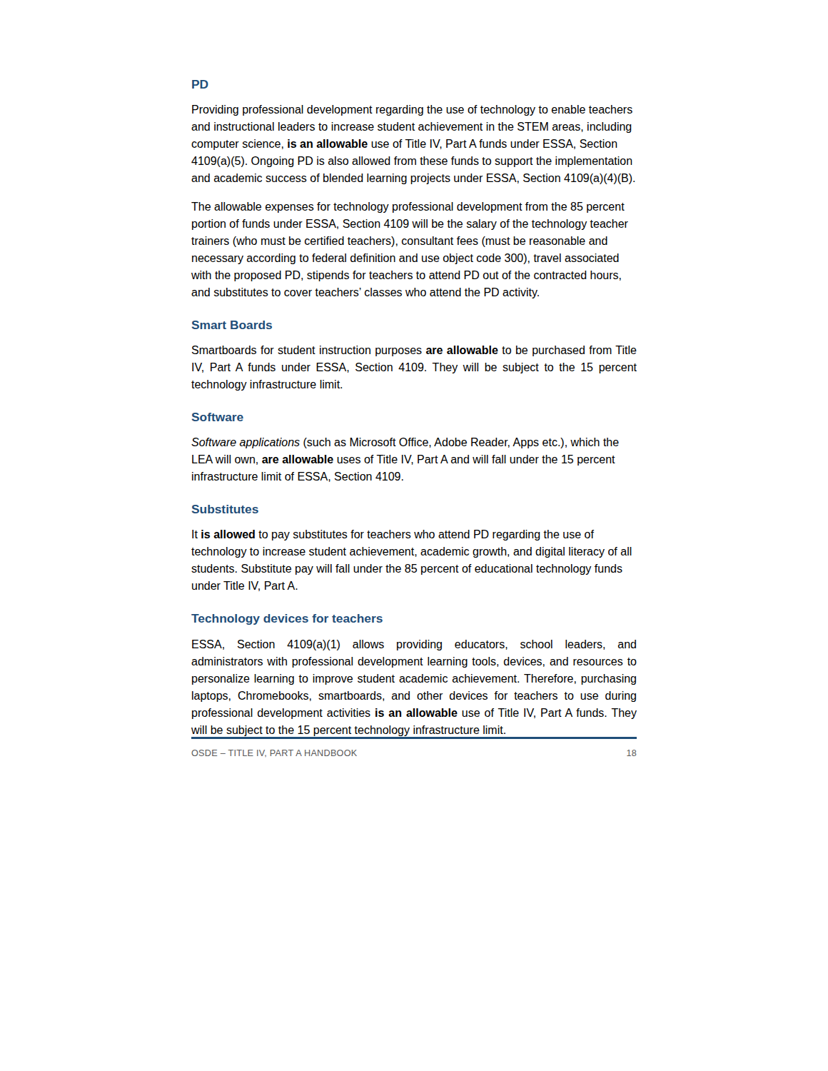PD
Providing professional development regarding the use of technology to enable teachers and instructional leaders to increase student achievement in the STEM areas, including computer science, is an allowable use of Title IV, Part A funds under ESSA, Section 4109(a)(5). Ongoing PD is also allowed from these funds to support the implementation and academic success of blended learning projects under ESSA, Section 4109(a)(4)(B).
The allowable expenses for technology professional development from the 85 percent portion of funds under ESSA, Section 4109 will be the salary of the technology teacher trainers (who must be certified teachers), consultant fees (must be reasonable and necessary according to federal definition and use object code 300), travel associated with the proposed PD, stipends for teachers to attend PD out of the contracted hours, and substitutes to cover teachers’ classes who attend the PD activity.
Smart Boards
Smartboards for student instruction purposes are allowable to be purchased from Title IV, Part A funds under ESSA, Section 4109. They will be subject to the 15 percent technology infrastructure limit.
Software
Software applications (such as Microsoft Office, Adobe Reader, Apps etc.), which the LEA will own, are allowable uses of Title IV, Part A and will fall under the 15 percent infrastructure limit of ESSA, Section 4109.
Substitutes
It is allowed to pay substitutes for teachers who attend PD regarding the use of technology to increase student achievement, academic growth, and digital literacy of all students. Substitute pay will fall under the 85 percent of educational technology funds under Title IV, Part A.
Technology devices for teachers
ESSA, Section 4109(a)(1) allows providing educators, school leaders, and administrators with professional development learning tools, devices, and resources to personalize learning to improve student academic achievement. Therefore, purchasing laptops, Chromebooks, smartboards, and other devices for teachers to use during professional development activities is an allowable use of Title IV, Part A funds. They will be subject to the 15 percent technology infrastructure limit.
OSDE – TITLE IV, PART A HANDBOOK 18